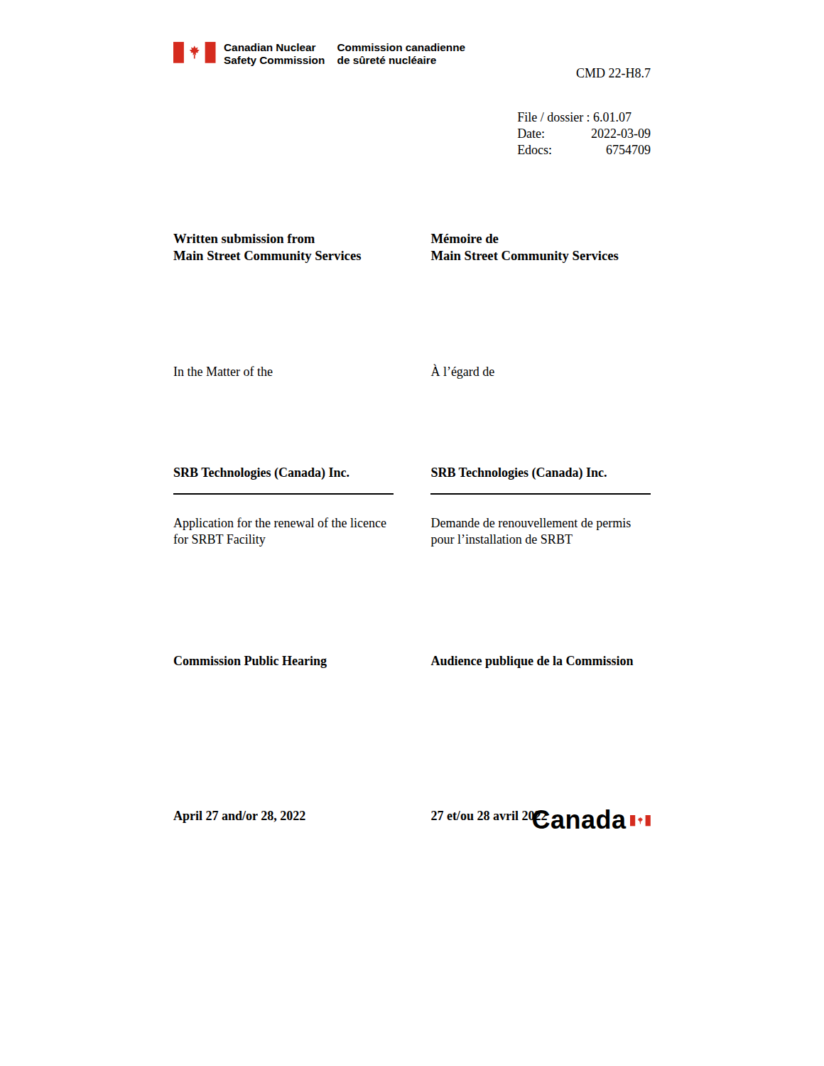Canadian Nuclear
Safety Commission
Commission canadienne
de sûreté nucléaire
CMD 22-H8.7
| File / dossier : 6.01.07 |
| Date: | 2022-03-09 |
| Edocs: | 6754709 |
Written submission from
Main Street Community Services
In the Matter of the
SRB Technologies (Canada) Inc.
Application for the renewal of the licence for SRBT Facility
Commission Public Hearing
April 27 and/or 28, 2022
Mémoire de
Main Street Community Services
À l’égard de
SRB Technologies (Canada) Inc.
Demande de renouvellement de permis pour l’installation de SRBT
Audience publique de la Commission
27 et/ou 28 avril 2022
Canada